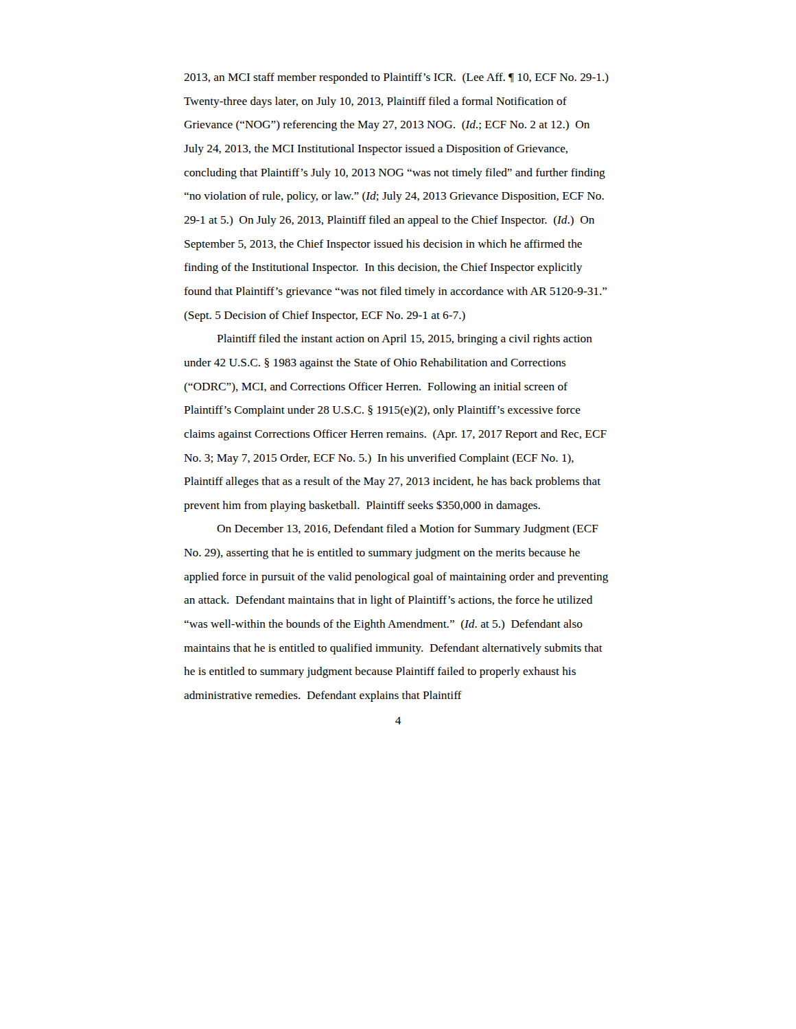2013, an MCI staff member responded to Plaintiff’s ICR. (Lee Aff. ¶ 10, ECF No. 29-1.) Twenty-three days later, on July 10, 2013, Plaintiff filed a formal Notification of Grievance (“NOG”) referencing the May 27, 2013 NOG. (Id.; ECF No. 2 at 12.) On July 24, 2013, the MCI Institutional Inspector issued a Disposition of Grievance, concluding that Plaintiff’s July 10, 2013 NOG “was not timely filed” and further finding “no violation of rule, policy, or law.” (Id; July 24, 2013 Grievance Disposition, ECF No. 29-1 at 5.) On July 26, 2013, Plaintiff filed an appeal to the Chief Inspector. (Id.) On September 5, 2013, the Chief Inspector issued his decision in which he affirmed the finding of the Institutional Inspector. In this decision, the Chief Inspector explicitly found that Plaintiff’s grievance “was not filed timely in accordance with AR 5120-9-31.” (Sept. 5 Decision of Chief Inspector, ECF No. 29-1 at 6-7.)
Plaintiff filed the instant action on April 15, 2015, bringing a civil rights action under 42 U.S.C. § 1983 against the State of Ohio Rehabilitation and Corrections (“ODRC”), MCI, and Corrections Officer Herren. Following an initial screen of Plaintiff’s Complaint under 28 U.S.C. § 1915(e)(2), only Plaintiff’s excessive force claims against Corrections Officer Herren remains. (Apr. 17, 2017 Report and Rec, ECF No. 3; May 7, 2015 Order, ECF No. 5.) In his unverified Complaint (ECF No. 1), Plaintiff alleges that as a result of the May 27, 2013 incident, he has back problems that prevent him from playing basketball. Plaintiff seeks $350,000 in damages.
On December 13, 2016, Defendant filed a Motion for Summary Judgment (ECF No. 29), asserting that he is entitled to summary judgment on the merits because he applied force in pursuit of the valid penological goal of maintaining order and preventing an attack. Defendant maintains that in light of Plaintiff’s actions, the force he utilized “was well-within the bounds of the Eighth Amendment.” (Id. at 5.) Defendant also maintains that he is entitled to qualified immunity. Defendant alternatively submits that he is entitled to summary judgment because Plaintiff failed to properly exhaust his administrative remedies. Defendant explains that Plaintiff
4